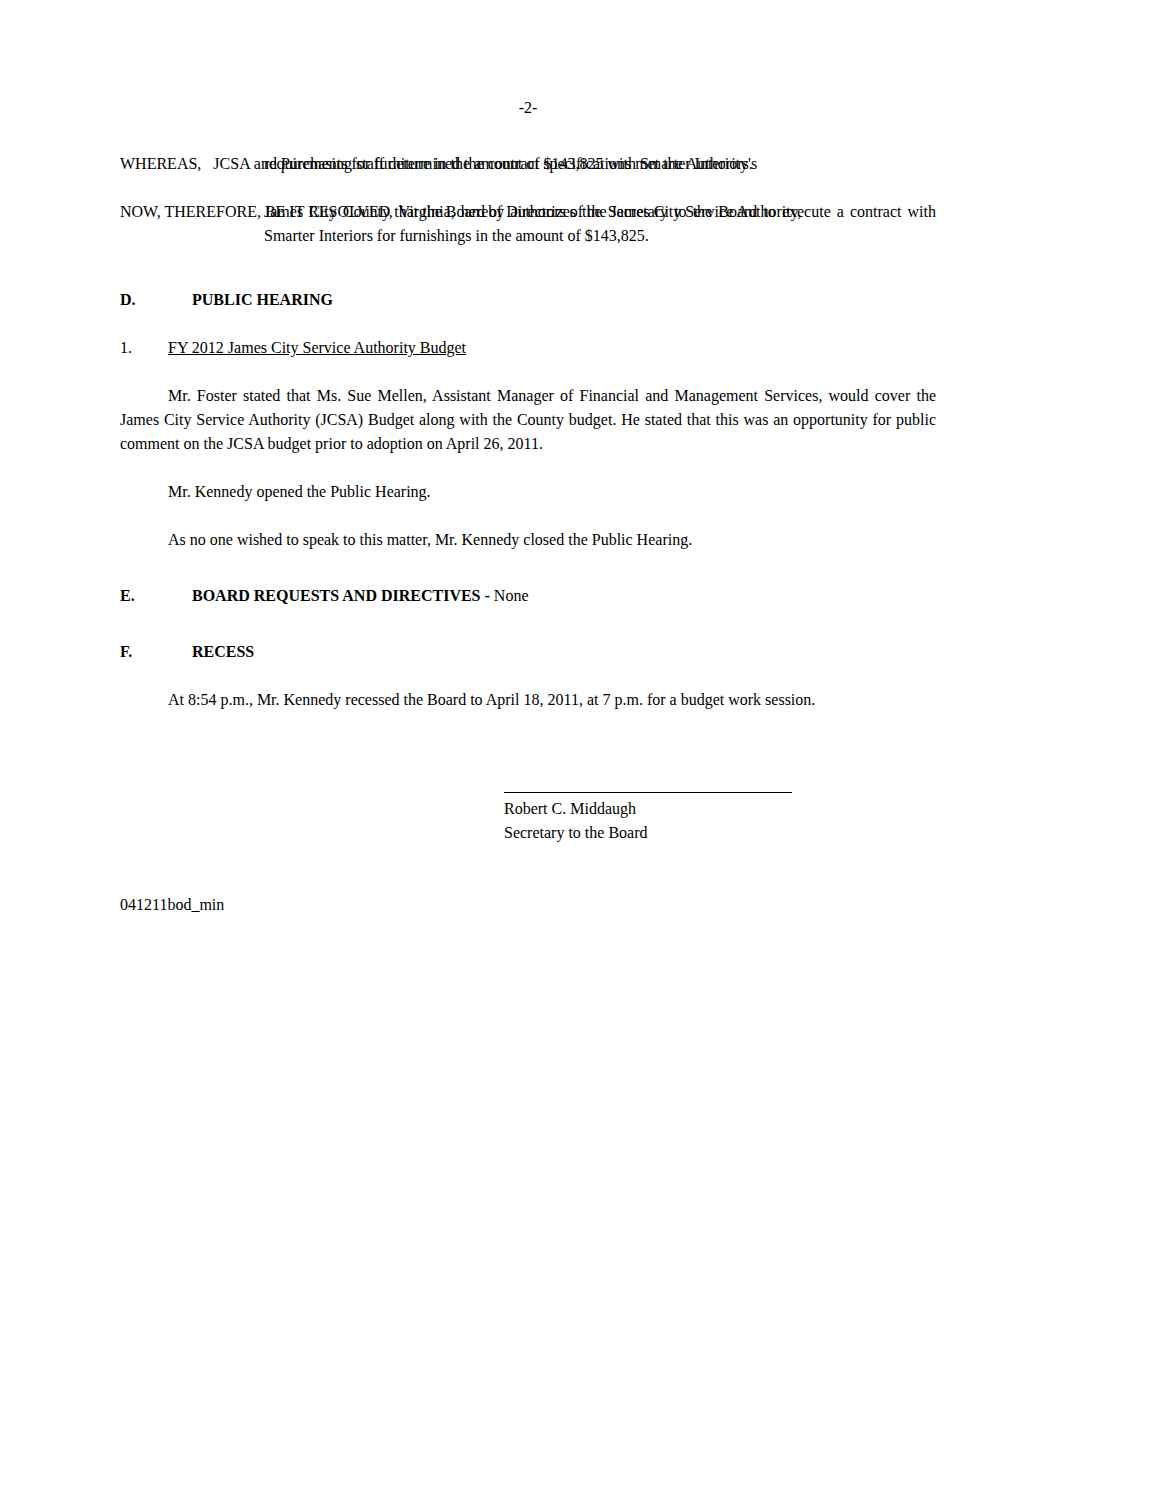-2-
WHEREAS, JCSA and Purchasing staff determined the contract specifications met the Authority's requirements for furniture in the amount of $143,825 with Smarter Interiors.
NOW, THEREFORE, BE IT RESOLVED that the Board of Directors of the James City Service Authority, James City County, Virginia, hereby authorizes the Secretary to the Board to execute a contract with Smarter Interiors for furnishings in the amount of $143,825.
D. PUBLIC HEARING
1. FY 2012 James City Service Authority Budget
Mr. Foster stated that Ms. Sue Mellen, Assistant Manager of Financial and Management Services, would cover the James City Service Authority (JCSA) Budget along with the County budget. He stated that this was an opportunity for public comment on the JCSA budget prior to adoption on April 26, 2011.
Mr. Kennedy opened the Public Hearing.
As no one wished to speak to this matter, Mr. Kennedy closed the Public Hearing.
E. BOARD REQUESTS AND DIRECTIVES - None
F. RECESS
At 8:54 p.m., Mr. Kennedy recessed the Board to April 18, 2011, at 7 p.m. for a budget work session.
Robert C. Middaugh
Secretary to the Board
041211bod_min